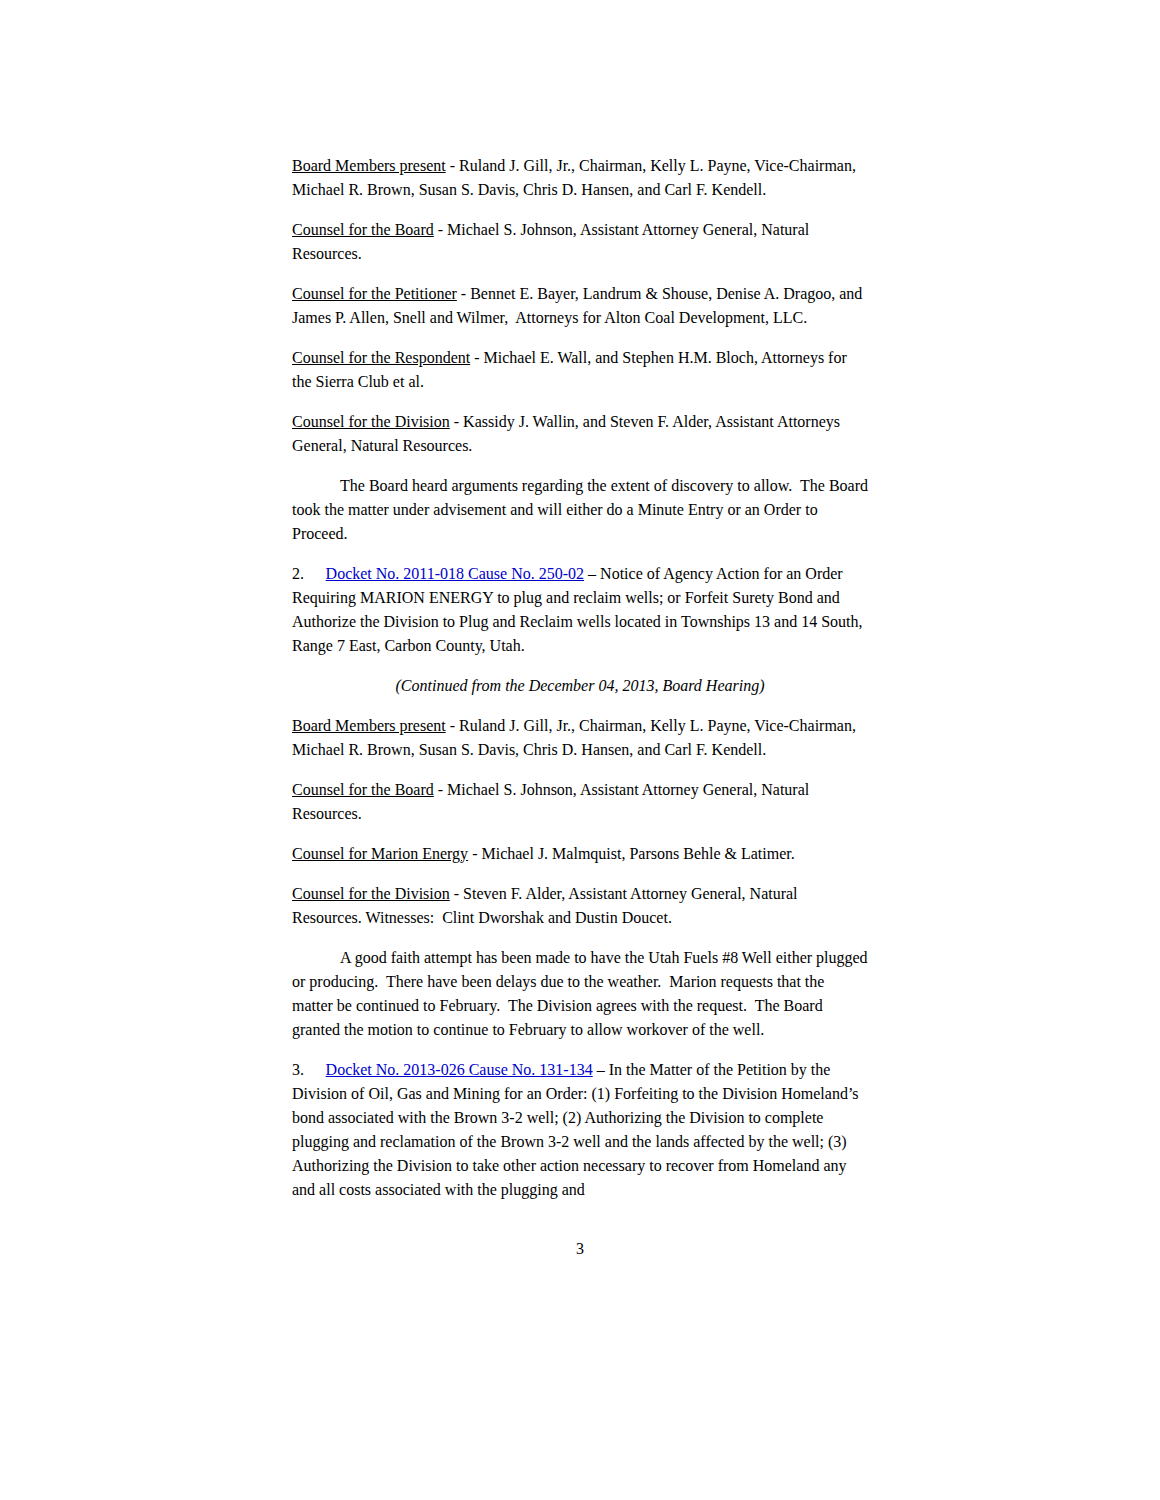Board Members present - Ruland J. Gill, Jr., Chairman, Kelly L. Payne, Vice-Chairman, Michael R. Brown, Susan S. Davis, Chris D. Hansen, and Carl F. Kendell.
Counsel for the Board - Michael S. Johnson, Assistant Attorney General, Natural Resources.
Counsel for the Petitioner - Bennet E. Bayer, Landrum & Shouse, Denise A. Dragoo, and James P. Allen, Snell and Wilmer, Attorneys for Alton Coal Development, LLC.
Counsel for the Respondent - Michael E. Wall, and Stephen H.M. Bloch, Attorneys for the Sierra Club et al.
Counsel for the Division - Kassidy J. Wallin, and Steven F. Alder, Assistant Attorneys General, Natural Resources.
The Board heard arguments regarding the extent of discovery to allow. The Board took the matter under advisement and will either do a Minute Entry or an Order to Proceed.
2. Docket No. 2011-018 Cause No. 250-02 – Notice of Agency Action for an Order Requiring MARION ENERGY to plug and reclaim wells; or Forfeit Surety Bond and Authorize the Division to Plug and Reclaim wells located in Townships 13 and 14 South, Range 7 East, Carbon County, Utah.
(Continued from the December 04, 2013, Board Hearing)
Board Members present - Ruland J. Gill, Jr., Chairman, Kelly L. Payne, Vice-Chairman, Michael R. Brown, Susan S. Davis, Chris D. Hansen, and Carl F. Kendell.
Counsel for the Board - Michael S. Johnson, Assistant Attorney General, Natural Resources.
Counsel for Marion Energy - Michael J. Malmquist, Parsons Behle & Latimer.
Counsel for the Division - Steven F. Alder, Assistant Attorney General, Natural Resources. Witnesses: Clint Dworshak and Dustin Doucet.
A good faith attempt has been made to have the Utah Fuels #8 Well either plugged or producing. There have been delays due to the weather. Marion requests that the matter be continued to February. The Division agrees with the request. The Board granted the motion to continue to February to allow workover of the well.
3. Docket No. 2013-026 Cause No. 131-134 – In the Matter of the Petition by the Division of Oil, Gas and Mining for an Order: (1) Forfeiting to the Division Homeland’s bond associated with the Brown 3-2 well; (2) Authorizing the Division to complete plugging and reclamation of the Brown 3-2 well and the lands affected by the well; (3) Authorizing the Division to take other action necessary to recover from Homeland any and all costs associated with the plugging and
3